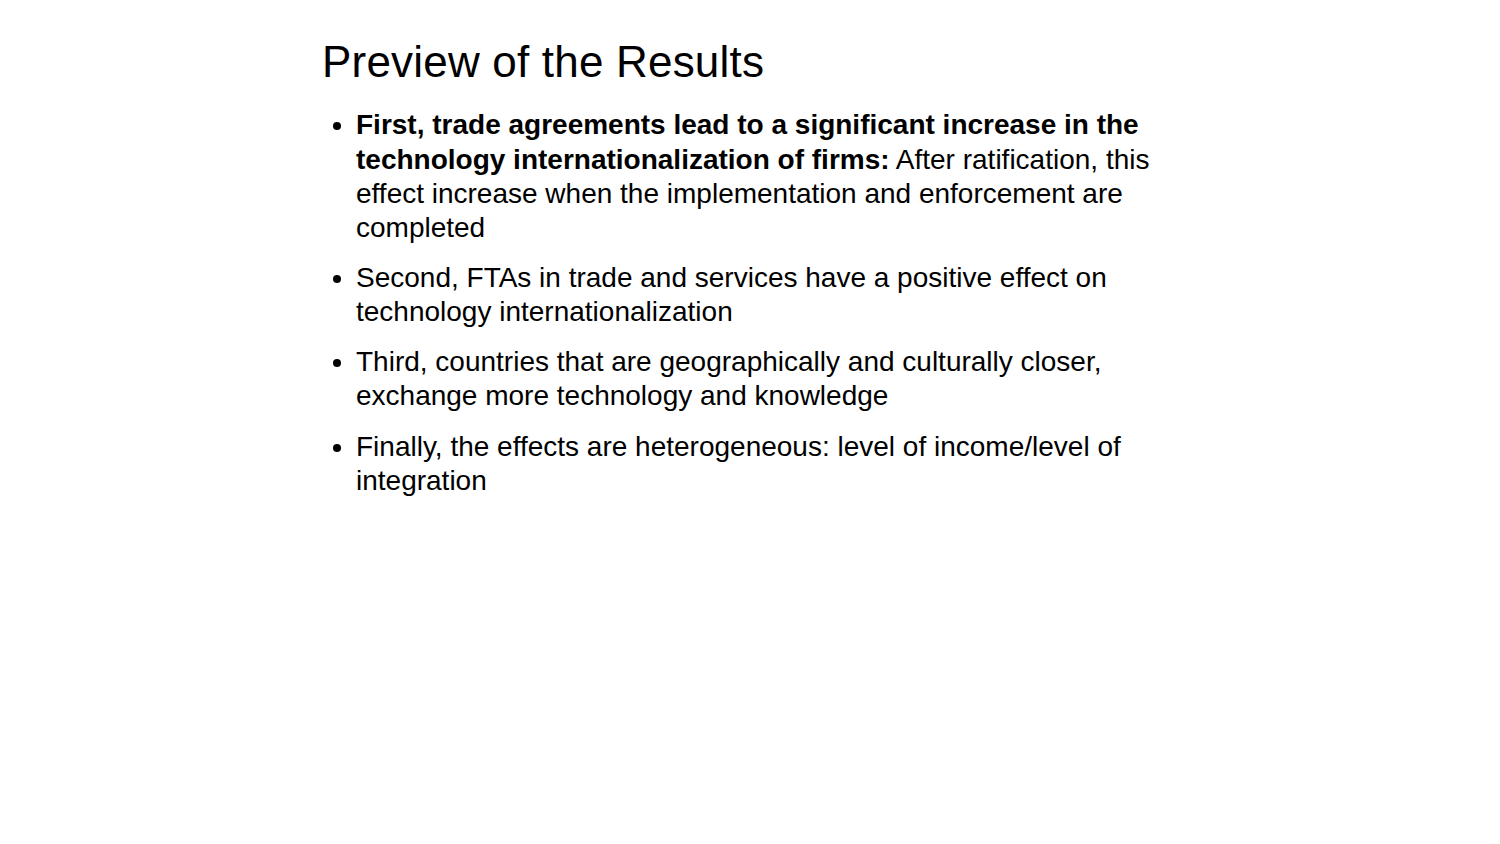Preview of the Results
First, trade agreements lead to a significant increase in the technology internationalization of firms: After ratification, this effect increase when the implementation and enforcement are completed
Second, FTAs in trade and services have a positive effect on technology internationalization
Third, countries that are geographically and culturally closer, exchange more technology and knowledge
Finally, the effects are heterogeneous: level of income/level of integration